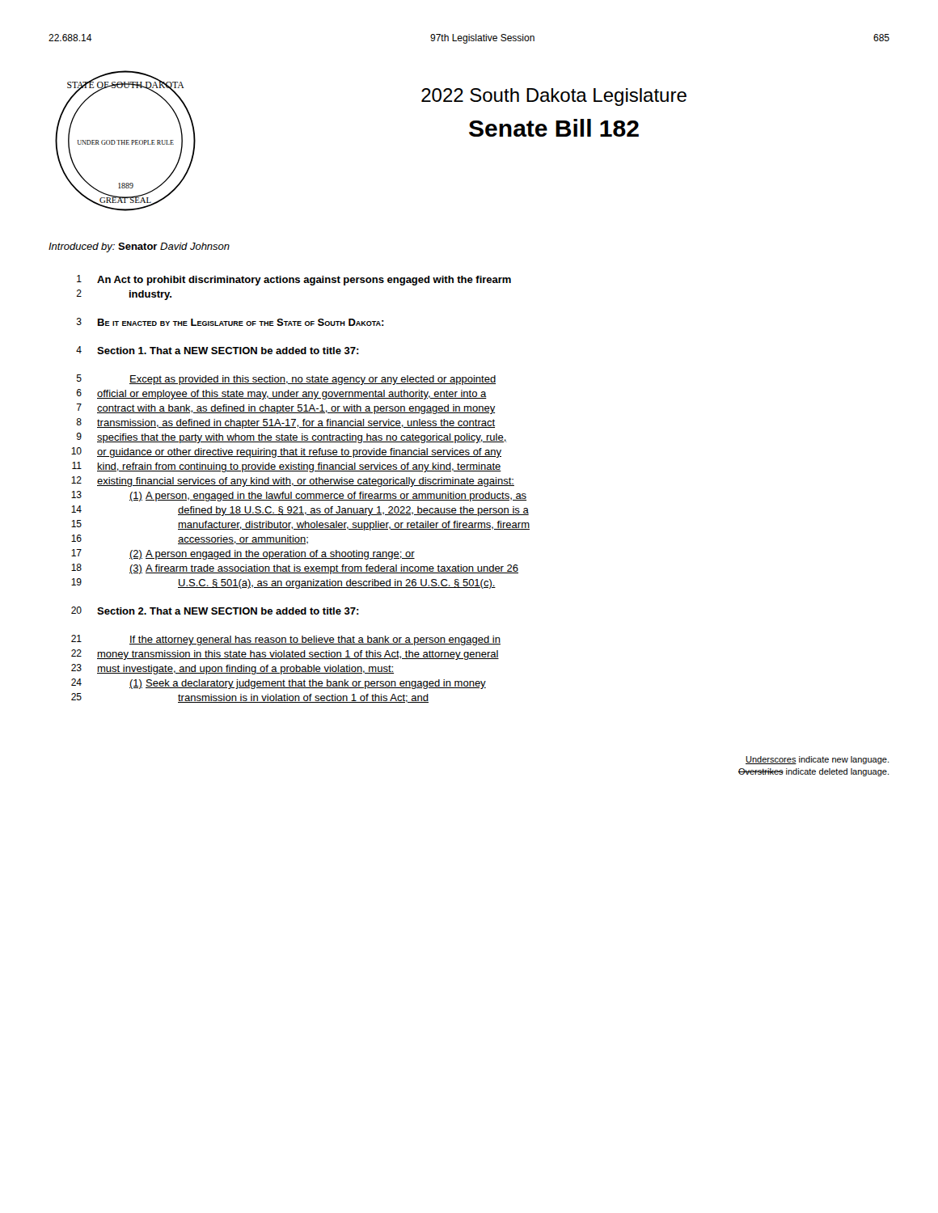22.688.14
97th Legislative Session
685
2022 South Dakota Legislature
Senate Bill 182
Introduced by: Senator David Johnson
| 1 | An Act to prohibit discriminatory actions against persons engaged with the firearm |
| 2 | industry. |
| 3 | Be it enacted by the Legislature of the State of South Dakota: |
| 4 | Section 1. That a NEW SECTION be added to title 37: |
| 5 | Except as provided in this section, no state agency or any elected or appointed |
| 6 | official or employee of this state may, under any governmental authority, enter into a |
| 7 | contract with a bank, as defined in chapter 51A-1, or with a person engaged in money |
| 8 | transmission, as defined in chapter 51A-17, for a financial service, unless the contract |
| 9 | specifies that the party with whom the state is contracting has no categorical policy, rule, |
| 10 | or guidance or other directive requiring that it refuse to provide financial services of any |
| 11 | kind, refrain from continuing to provide existing financial services of any kind, terminate |
| 12 | existing financial services of any kind with, or otherwise categorically discriminate against: |
| 13 | (1) A person, engaged in the lawful commerce of firearms or ammunition products, as |
| 14 | defined by 18 U.S.C. § 921, as of January 1, 2022, because the person is a |
| 15 | manufacturer, distributor, wholesaler, supplier, or retailer of firearms, firearm |
| 16 | accessories, or ammunition; |
| 17 | (2) A person engaged in the operation of a shooting range; or |
| 18 | (3) A firearm trade association that is exempt from federal income taxation under 26 |
| 19 | U.S.C. § 501(a), as an organization described in 26 U.S.C. § 501(c). |
| 20 | Section 2. That a NEW SECTION be added to title 37: |
| 21 | If the attorney general has reason to believe that a bank or a person engaged in |
| 22 | money transmission in this state has violated section 1 of this Act, the attorney general |
| 23 | must investigate, and upon finding of a probable violation, must: |
| 24 | (1) Seek a declaratory judgement that the bank or person engaged in money |
| 25 | transmission is in violation of section 1 of this Act; and |
Underscores indicate new language.
Overstrikes indicate deleted language.